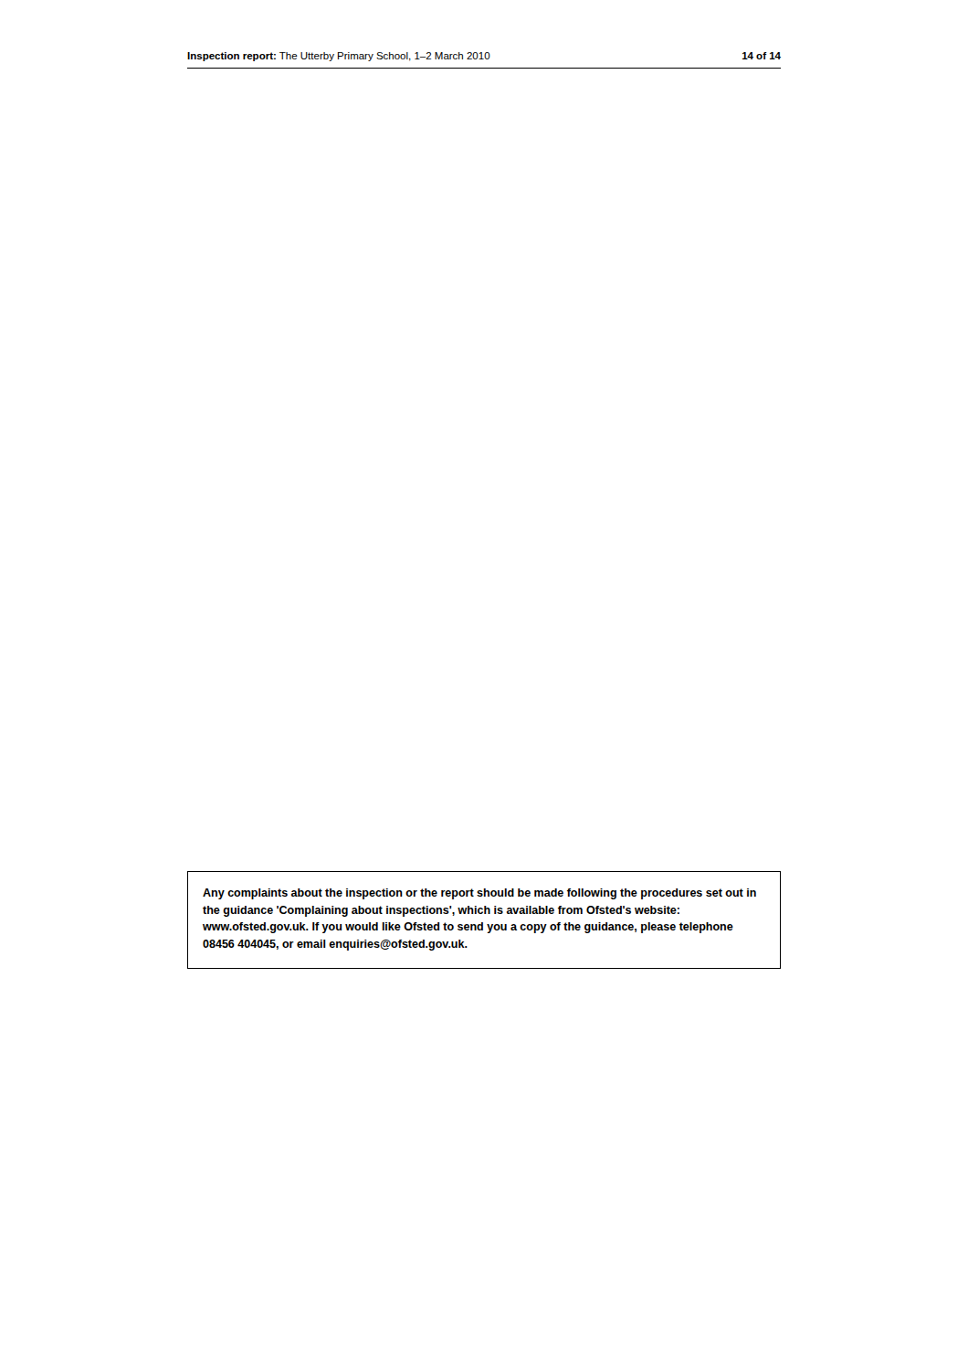Inspection report: The Utterby Primary School, 1–2 March 2010
14 of 14
Any complaints about the inspection or the report should be made following the procedures set out in the guidance 'Complaining about inspections', which is available from Ofsted's website: www.ofsted.gov.uk. If you would like Ofsted to send you a copy of the guidance, please telephone 08456 404045, or email enquiries@ofsted.gov.uk.